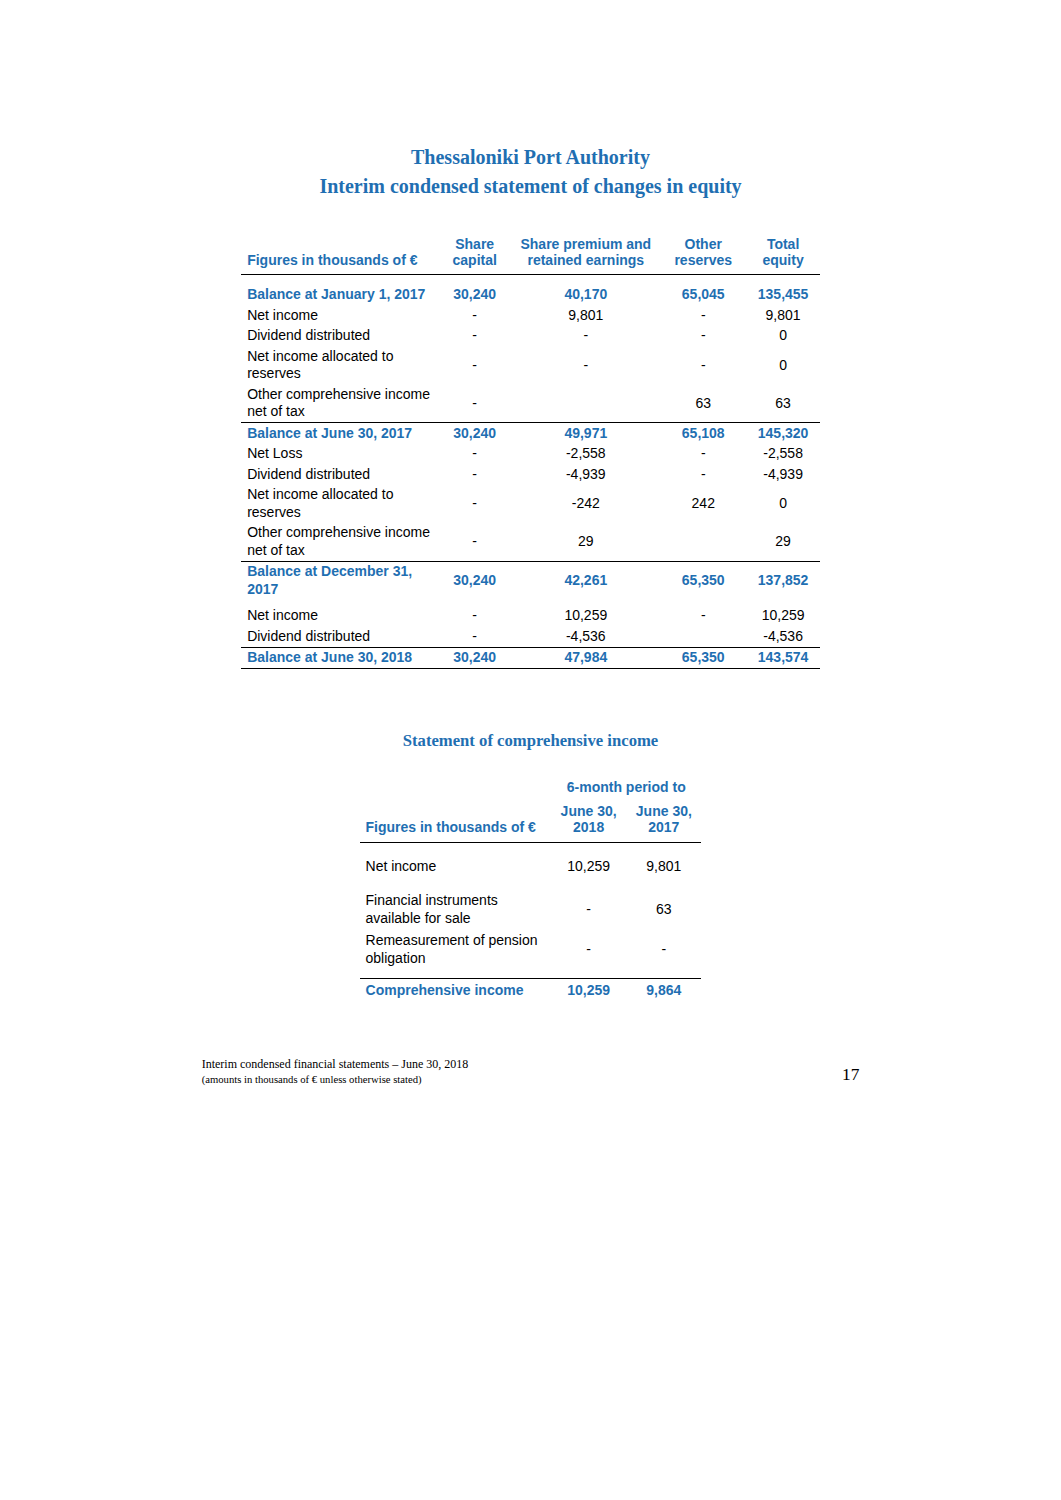Thessaloniki Port Authority
Interim condensed statement of changes in equity
| Figures in thousands of € | Share capital | Share premium and retained earnings | Other reserves | Total equity |
| --- | --- | --- | --- | --- |
| Balance at January 1, 2017 | 30,240 | 40,170 | 65,045 | 135,455 |
| Net income | - | 9,801 | - | 9,801 |
| Dividend distributed | - | - | - | 0 |
| Net income allocated to reserves | - | - | - | 0 |
| Other comprehensive income net of tax | - | | 63 | 63 |
| Balance at June 30, 2017 | 30,240 | 49,971 | 65,108 | 145,320 |
| Net Loss | - | -2,558 | - | -2,558 |
| Dividend distributed | - | -4,939 | - | -4,939 |
| Net income allocated to reserves | - | -242 | 242 | 0 |
| Other comprehensive income net of tax | - | 29 | | 29 |
| Balance at December 31, 2017 | 30,240 | 42,261 | 65,350 | 137,852 |
| Net income | - | 10,259 | - | 10,259 |
| Dividend distributed | - | -4,536 | | -4,536 |
| Balance at June 30, 2018 | 30,240 | 47,984 | 65,350 | 143,574 |
Statement of comprehensive income
| | 6-month period to |
| --- | --- |
| Figures in thousands of € | June 30, 2018 | June 30, 2017 |
| Net income | 10,259 | 9,801 |
| Financial instruments available for sale | - | 63 |
| Remeasurement of pension obligation | - | - |
| Comprehensive income | 10,259 | 9,864 |
Interim condensed financial statements – June 30, 2018
(amounts in thousands of € unless otherwise stated)
17